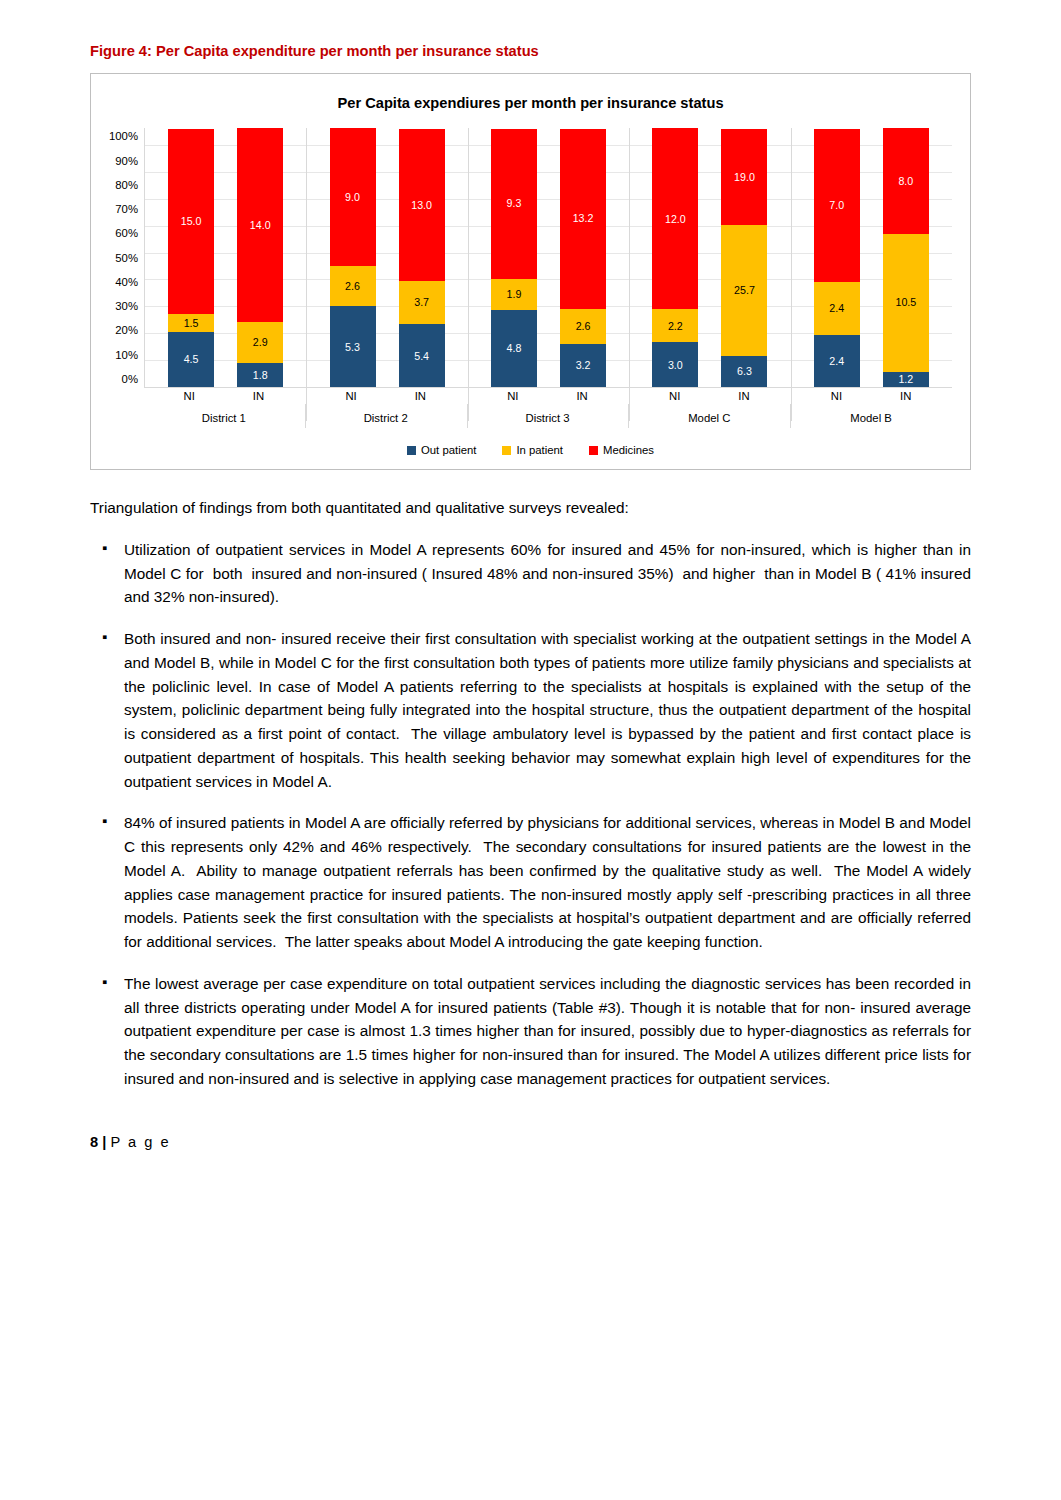Figure 4: Per Capita expenditure per month per insurance status
Per Capita expendiures per month per insurance status
100%
90%
80%
70%
60%
50%
40%
30%
20%
10%
0%
15.0
1.5
4.5
14.0
2.9
1.8
9.0
2.6
5.3
13.0
3.7
5.4
9.3
1.9
4.8
13.2
2.6
3.2
12.0
2.2
3.0
19.0
25.7
6.3
7.0
2.4
2.4
8.0
10.5
1.2
NI IN
NI IN
NI IN
NI IN
NI IN
District 1
District 2
District 3
Model C
Model B
Out patient
In patient
Medicines
Triangulation of findings from both quantitated and qualitative surveys revealed:
Utilization of outpatient services in Model A represents 60% for insured and 45% for non-insured, which is higher than in Model C for both insured and non-insured ( Insured 48% and non-insured 35%) and higher than in Model B ( 41% insured and 32% non-insured).
Both insured and non- insured receive their first consultation with specialist working at the outpatient settings in the Model A and Model B, while in Model C for the first consultation both types of patients more utilize family physicians and specialists at the policlinic level. In case of Model A patients referring to the specialists at hospitals is explained with the setup of the system, policlinic department being fully integrated into the hospital structure, thus the outpatient department of the hospital is considered as a first point of contact. The village ambulatory level is bypassed by the patient and first contact place is outpatient department of hospitals. This health seeking behavior may somewhat explain high level of expenditures for the outpatient services in Model A.
84% of insured patients in Model A are officially referred by physicians for additional services, whereas in Model B and Model C this represents only 42% and 46% respectively. The secondary consultations for insured patients are the lowest in the Model A. Ability to manage outpatient referrals has been confirmed by the qualitative study as well. The Model A widely applies case management practice for insured patients. The non-insured mostly apply self -prescribing practices in all three models. Patients seek the first consultation with the specialists at hospital’s outpatient department and are officially referred for additional services. The latter speaks about Model A introducing the gate keeping function.
The lowest average per case expenditure on total outpatient services including the diagnostic services has been recorded in all three districts operating under Model A for insured patients (Table #3). Though it is notable that for non- insured average outpatient expenditure per case is almost 1.3 times higher than for insured, possibly due to hyper-diagnostics as referrals for the secondary consultations are 1.5 times higher for non-insured than for insured. The Model A utilizes different price lists for insured and non-insured and is selective in applying case management practices for outpatient services.
8 | P a g e